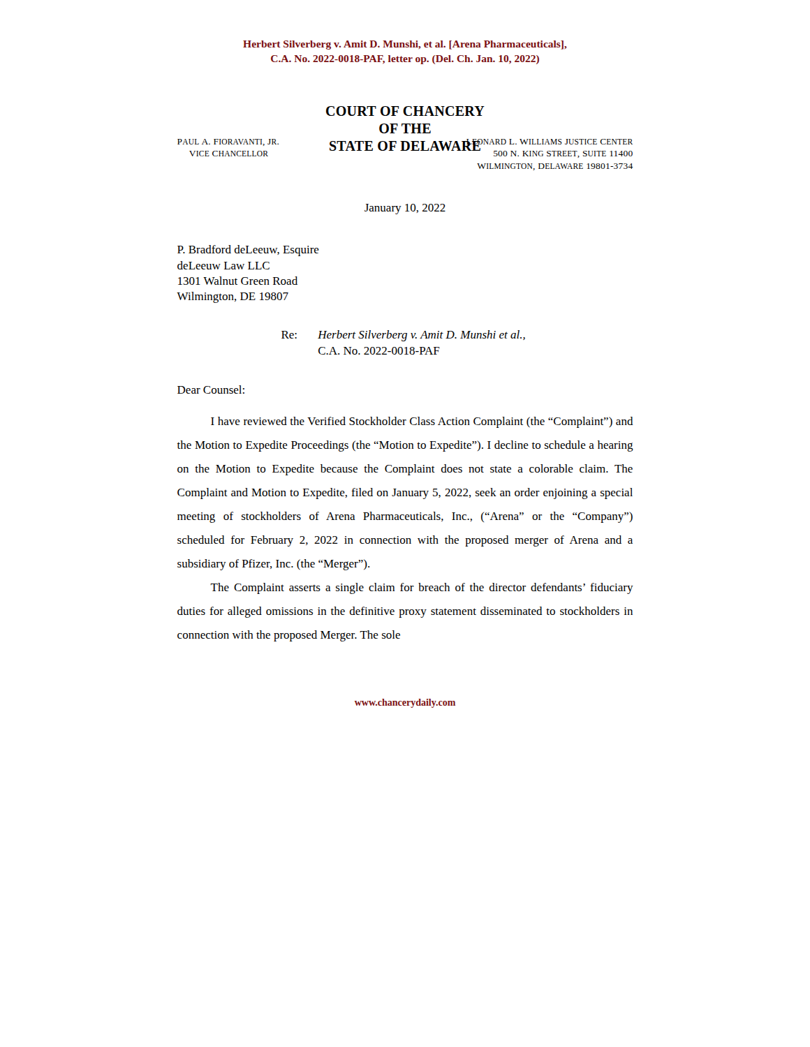Herbert Silverberg v. Amit D. Munshi, et al. [Arena Pharmaceuticals],
C.A. No. 2022-0018-PAF, letter op. (Del. Ch. Jan. 10, 2022)
COURT OF CHANCERY OF THE STATE OF DELAWARE
PAUL A. FIORAVANTI, JR. VICE CHANCELLOR
LEONARD L. WILLIAMS JUSTICE CENTER
500 N. KING STREET, SUITE 11400
WILMINGTON, DELAWARE 19801-3734
January 10, 2022
P. Bradford deLeeuw, Esquire
deLeeuw Law LLC
1301 Walnut Green Road
Wilmington, DE 19807
Re: Herbert Silverberg v. Amit D. Munshi et al., C.A. No. 2022-0018-PAF
Dear Counsel:
I have reviewed the Verified Stockholder Class Action Complaint (the “Complaint”) and the Motion to Expedite Proceedings (the “Motion to Expedite”). I decline to schedule a hearing on the Motion to Expedite because the Complaint does not state a colorable claim. The Complaint and Motion to Expedite, filed on January 5, 2022, seek an order enjoining a special meeting of stockholders of Arena Pharmaceuticals, Inc., (“Arena” or the “Company”) scheduled for February 2, 2022 in connection with the proposed merger of Arena and a subsidiary of Pfizer, Inc. (the “Merger”).
The Complaint asserts a single claim for breach of the director defendants’ fiduciary duties for alleged omissions in the definitive proxy statement disseminated to stockholders in connection with the proposed Merger. The sole
www.chancerydaily.com